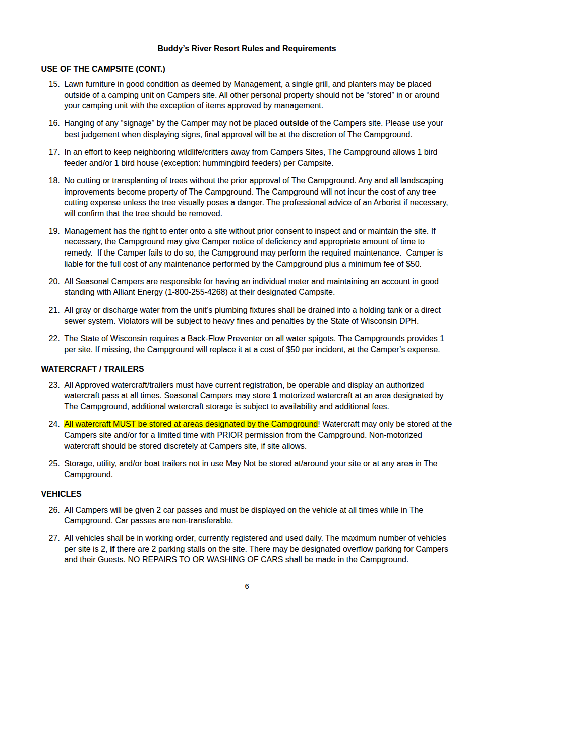Buddy’s River Resort Rules and Requirements
USE OF THE CAMPSITE (CONT.)
Lawn furniture in good condition as deemed by Management, a single grill, and planters may be placed outside of a camping unit on Campers site. All other personal property should not be “stored” in or around your camping unit with the exception of items approved by management.
Hanging of any “signage” by the Camper may not be placed outside of the Campers site. Please use your best judgement when displaying signs, final approval will be at the discretion of The Campground.
In an effort to keep neighboring wildlife/critters away from Campers Sites, The Campground allows 1 bird feeder and/or 1 bird house (exception: hummingbird feeders) per Campsite.
No cutting or transplanting of trees without the prior approval of The Campground. Any and all landscaping improvements become property of The Campground. The Campground will not incur the cost of any tree cutting expense unless the tree visually poses a danger. The professional advice of an Arborist if necessary, will confirm that the tree should be removed.
Management has the right to enter onto a site without prior consent to inspect and or maintain the site. If necessary, the Campground may give Camper notice of deficiency and appropriate amount of time to remedy. If the Camper fails to do so, the Campground may perform the required maintenance. Camper is liable for the full cost of any maintenance performed by the Campground plus a minimum fee of $50.
All Seasonal Campers are responsible for having an individual meter and maintaining an account in good standing with Alliant Energy (1-800-255-4268) at their designated Campsite.
All gray or discharge water from the unit’s plumbing fixtures shall be drained into a holding tank or a direct sewer system. Violators will be subject to heavy fines and penalties by the State of Wisconsin DPH.
The State of Wisconsin requires a Back-Flow Preventer on all water spigots. The Campgrounds provides 1 per site. If missing, the Campground will replace it at a cost of $50 per incident, at the Camper’s expense.
WATERCRAFT / TRAILERS
All Approved watercraft/trailers must have current registration, be operable and display an authorized watercraft pass at all times. Seasonal Campers may store 1 motorized watercraft at an area designated by The Campground, additional watercraft storage is subject to availability and additional fees.
All watercraft MUST be stored at areas designated by the Campground! Watercraft may only be stored at the Campers site and/or for a limited time with PRIOR permission from the Campground. Non-motorized watercraft should be stored discretely at Campers site, if site allows.
Storage, utility, and/or boat trailers not in use May Not be stored at/around your site or at any area in The Campground.
VEHICLES
All Campers will be given 2 car passes and must be displayed on the vehicle at all times while in The Campground. Car passes are non-transferable.
All vehicles shall be in working order, currently registered and used daily. The maximum number of vehicles per site is 2, if there are 2 parking stalls on the site. There may be designated overflow parking for Campers and their Guests. NO REPAIRS TO OR WASHING OF CARS shall be made in the Campground.
6